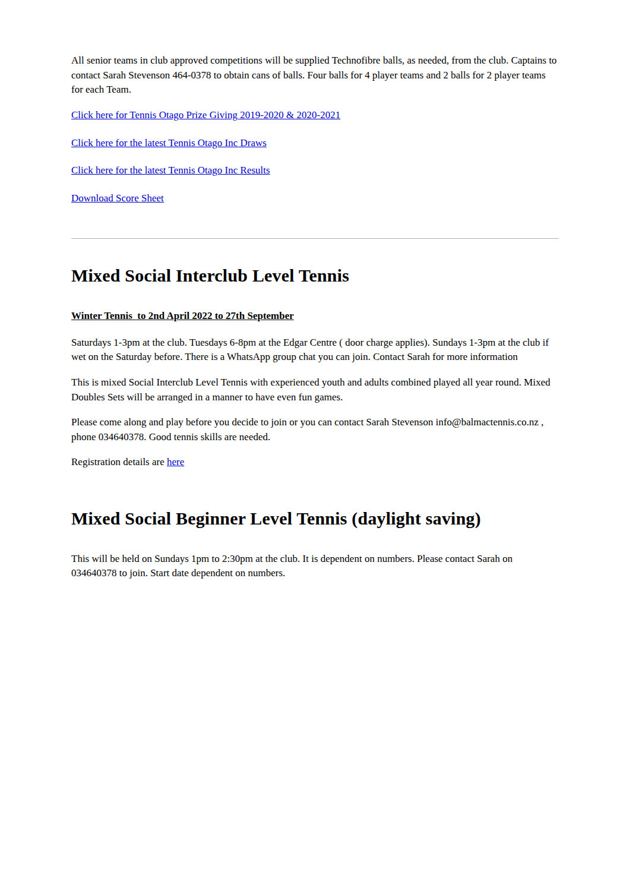All senior teams in club approved competitions will be supplied Technofibre balls, as needed, from the club. Captains to contact Sarah Stevenson 464-0378 to obtain cans of balls. Four balls for 4 player teams and 2 balls for 2 player teams for each Team.
Click here for Tennis Otago Prize Giving 2019-2020 & 2020-2021
Click here for the latest Tennis Otago Inc Draws
Click here for the latest Tennis Otago Inc Results
Download Score Sheet
Mixed Social Interclub Level Tennis
Winter Tennis to 2nd April 2022 to 27th September
Saturdays 1-3pm at the club. Tuesdays 6-8pm at the Edgar Centre ( door charge applies). Sundays 1-3pm at the club if wet on the Saturday before. There is a WhatsApp group chat you can join. Contact Sarah for more information
This is mixed Social Interclub Level Tennis with experienced youth and adults combined played all year round. Mixed Doubles Sets will be arranged in a manner to have even fun games.
Please come along and play before you decide to join or you can contact Sarah Stevenson info@balmactennis.co.nz , phone 034640378. Good tennis skills are needed.
Registration details are here
Mixed Social Beginner Level Tennis (daylight saving)
This will be held on Sundays 1pm to 2:30pm at the club. It is dependent on numbers. Please contact Sarah on 034640378 to join. Start date dependent on numbers.